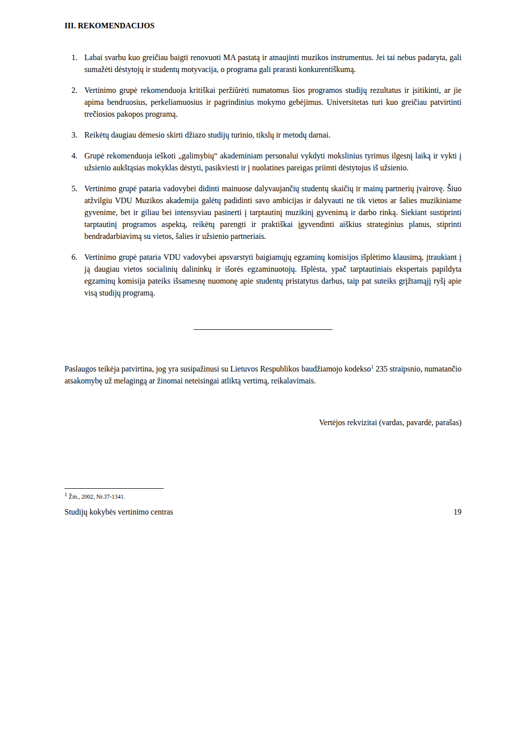III. REKOMENDACIJOS
Labai svarbu kuo greičiau baigti renovuoti MA pastatą ir atnaujinti muzikos instrumentus. Jei tai nebus padaryta, gali sumažėti dėstytojų ir studentų motyvacija, o programa gali prarasti konkurentiškumą.
Vertinimo grupė rekomenduoja kritiškai peržiūrėti numatomus šios programos studijų rezultatus ir įsitikinti, ar jie apima bendruosius, perkeliamuosius ir pagrindinius mokymo gebėjimus. Universitetas turi kuo greičiau patvirtinti trečiosios pakopos programą.
Reikėtų daugiau dėmesio skirti džiazo studijų turinio, tikslų ir metodų darnai.
Grupė rekomenduoja ieškoti „galimybių“ akademiniam personalui vykdyti mokslinius tyrimus ilgesnį laiką ir vykti į užsienio aukštąsias mokyklas dėstyti, pasikviesti ir į nuolatines pareigas priimti dėstytojus iš užsienio.
Vertinimo grupė pataria vadovybei didinti mainuose dalyvaujančių studentų skaičių ir mainų partnerių įvairovę. Šiuo atžvilgiu VDU Muzikos akademija galėtų padidinti savo ambicijas ir dalyvauti ne tik vietos ar šalies muzikiniame gyvenime, bet ir giliau bei intensyviau pasinerti į tarptautinį muzikinį gyvenimą ir darbo rinką. Siekiant sustiprinti tarptautinį programos aspektą, reikėtų parengti ir praktiškai įgyvendinti aiškius strateginius planus, stiprinti bendradarbiavimą su vietos, šalies ir užsienio partneriais.
Vertinimo grupė pataria VDU vadovybei apsvarstyti baigiamųjų egzaminų komisijos išplėtimo klausimą, įtraukiant į ją daugiau vietos socialinių dalininkų ir išorės egzaminuotojų. Išplėsta, ypač tarptautiniais ekspertais papildyta egzaminų komisija pateiks išsamesnę nuomonę apie studentų pristatytus darbus, taip pat suteiks grįžtamąjį ryšį apie visą studijų programą.
Paslaugos teikėja patvirtina, jog yra susipažinusi su Lietuvos Respublikos baudžiamojo kodekso1 235 straipsnio, numatančio atsakomybę už melagingą ar žinomai neteisingai atliktą vertimą, reikalavimais.
Vertėjos rekvizitai (vardas, pavardė, parašas)
1 Žin., 2002, Nr.37-1341.
Studijų kokybės vertinimo centras 19